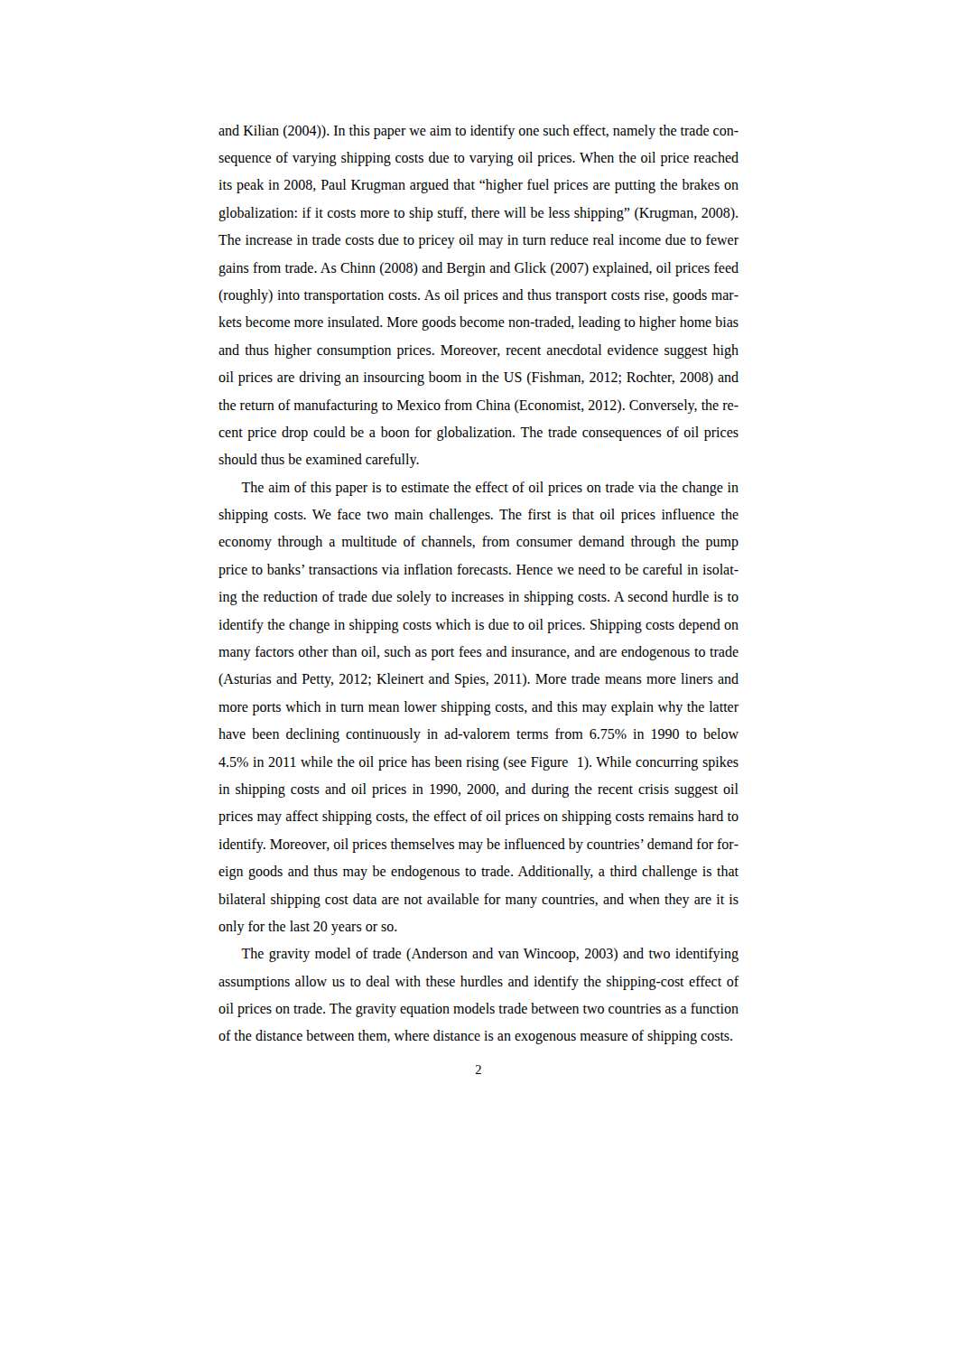and Kilian (2004)). In this paper we aim to identify one such effect, namely the trade consequence of varying shipping costs due to varying oil prices. When the oil price reached its peak in 2008, Paul Krugman argued that “higher fuel prices are putting the brakes on globalization: if it costs more to ship stuff, there will be less shipping” (Krugman, 2008). The increase in trade costs due to pricey oil may in turn reduce real income due to fewer gains from trade. As Chinn (2008) and Bergin and Glick (2007) explained, oil prices feed (roughly) into transportation costs. As oil prices and thus transport costs rise, goods markets become more insulated. More goods become non-traded, leading to higher home bias and thus higher consumption prices. Moreover, recent anecdotal evidence suggest high oil prices are driving an insourcing boom in the US (Fishman, 2012; Rochter, 2008) and the return of manufacturing to Mexico from China (Economist, 2012). Conversely, the recent price drop could be a boon for globalization. The trade consequences of oil prices should thus be examined carefully.
The aim of this paper is to estimate the effect of oil prices on trade via the change in shipping costs. We face two main challenges. The first is that oil prices influence the economy through a multitude of channels, from consumer demand through the pump price to banks’ transactions via inflation forecasts. Hence we need to be careful in isolating the reduction of trade due solely to increases in shipping costs. A second hurdle is to identify the change in shipping costs which is due to oil prices. Shipping costs depend on many factors other than oil, such as port fees and insurance, and are endogenous to trade (Asturias and Petty, 2012; Kleinert and Spies, 2011). More trade means more liners and more ports which in turn mean lower shipping costs, and this may explain why the latter have been declining continuously in ad-valorem terms from 6.75% in 1990 to below 4.5% in 2011 while the oil price has been rising (see Figure 1). While concurring spikes in shipping costs and oil prices in 1990, 2000, and during the recent crisis suggest oil prices may affect shipping costs, the effect of oil prices on shipping costs remains hard to identify. Moreover, oil prices themselves may be influenced by countries’ demand for foreign goods and thus may be endogenous to trade. Additionally, a third challenge is that bilateral shipping cost data are not available for many countries, and when they are it is only for the last 20 years or so.
The gravity model of trade (Anderson and van Wincoop, 2003) and two identifying assumptions allow us to deal with these hurdles and identify the shipping-cost effect of oil prices on trade. The gravity equation models trade between two countries as a function of the distance between them, where distance is an exogenous measure of shipping costs.
2